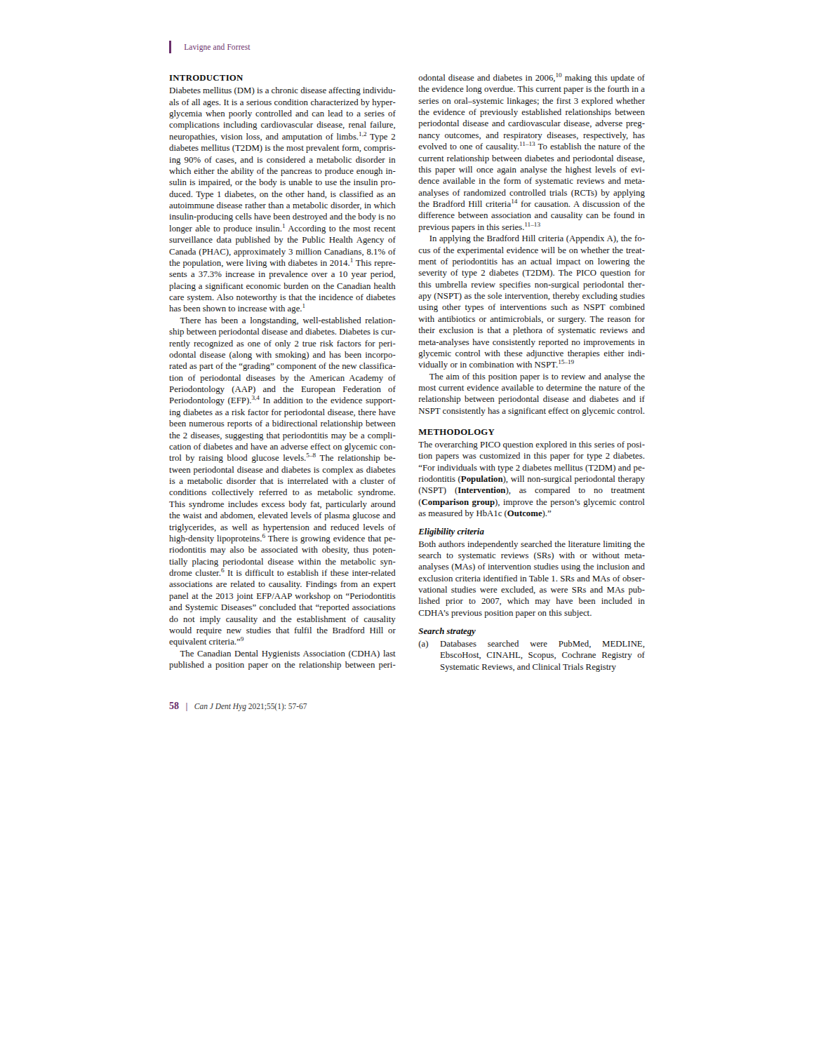Lavigne and Forrest
Introduction
Diabetes mellitus (DM) is a chronic disease affecting individuals of all ages. It is a serious condition characterized by hyperglycemia when poorly controlled and can lead to a series of complications including cardiovascular disease, renal failure, neuropathies, vision loss, and amputation of limbs.1,2 Type 2 diabetes mellitus (T2DM) is the most prevalent form, comprising 90% of cases, and is considered a metabolic disorder in which either the ability of the pancreas to produce enough insulin is impaired, or the body is unable to use the insulin produced. Type 1 diabetes, on the other hand, is classified as an autoimmune disease rather than a metabolic disorder, in which insulin-producing cells have been destroyed and the body is no longer able to produce insulin.1 According to the most recent surveillance data published by the Public Health Agency of Canada (PHAC), approximately 3 million Canadians, 8.1% of the population, were living with diabetes in 2014.1 This represents a 37.3% increase in prevalence over a 10 year period, placing a significant economic burden on the Canadian health care system. Also noteworthy is that the incidence of diabetes has been shown to increase with age.1
There has been a longstanding, well-established relationship between periodontal disease and diabetes. Diabetes is currently recognized as one of only 2 true risk factors for periodontal disease (along with smoking) and has been incorporated as part of the “grading” component of the new classification of periodontal diseases by the American Academy of Periodontology (AAP) and the European Federation of Periodontology (EFP).3,4 In addition to the evidence supporting diabetes as a risk factor for periodontal disease, there have been numerous reports of a bidirectional relationship between the 2 diseases, suggesting that periodontitis may be a complication of diabetes and have an adverse effect on glycemic control by raising blood glucose levels.5–8 The relationship between periodontal disease and diabetes is complex as diabetes is a metabolic disorder that is interrelated with a cluster of conditions collectively referred to as metabolic syndrome. This syndrome includes excess body fat, particularly around the waist and abdomen, elevated levels of plasma glucose and triglycerides, as well as hypertension and reduced levels of high-density lipoproteins.6 There is growing evidence that periodontitis may also be associated with obesity, thus potentially placing periodontal disease within the metabolic syndrome cluster.6 It is difficult to establish if these inter-related associations are related to causality. Findings from an expert panel at the 2013 joint EFP/AAP workshop on “Periodontitis and Systemic Diseases” concluded that “reported associations do not imply causality and the establishment of causality would require new studies that fulfil the Bradford Hill or equivalent criteria.”9
The Canadian Dental Hygienists Association (CDHA) last published a position paper on the relationship between periodontal disease and diabetes in 2006,10 making this update of the evidence long overdue. This current paper is the fourth in a series on oral–systemic linkages; the first 3 explored whether the evidence of previously established relationships between periodontal disease and cardiovascular disease, adverse pregnancy outcomes, and respiratory diseases, respectively, has evolved to one of causality.11–13 To establish the nature of the current relationship between diabetes and periodontal disease, this paper will once again analyse the highest levels of evidence available in the form of systematic reviews and meta-analyses of randomized controlled trials (RCTs) by applying the Bradford Hill criteria14 for causation. A discussion of the difference between association and causality can be found in previous papers in this series.11–13
In applying the Bradford Hill criteria (Appendix A), the focus of the experimental evidence will be on whether the treatment of periodontitis has an actual impact on lowering the severity of type 2 diabetes (T2DM). The PICO question for this umbrella review specifies non-surgical periodontal therapy (NSPT) as the sole intervention, thereby excluding studies using other types of interventions such as NSPT combined with antibiotics or antimicrobials, or surgery. The reason for their exclusion is that a plethora of systematic reviews and meta-analyses have consistently reported no improvements in glycemic control with these adjunctive therapies either individually or in combination with NSPT.15–19
The aim of this position paper is to review and analyse the most current evidence available to determine the nature of the relationship between periodontal disease and diabetes and if NSPT consistently has a significant effect on glycemic control.
Methodology
The overarching PICO question explored in this series of position papers was customized in this paper for type 2 diabetes. “For individuals with type 2 diabetes mellitus (T2DM) and periodontitis (Population), will non-surgical periodontal therapy (NSPT) (Intervention), as compared to no treatment (Comparison group), improve the person’s glycemic control as measured by HbA1c (Outcome).”
Eligibility criteria
Both authors independently searched the literature limiting the search to systematic reviews (SRs) with or without meta-analyses (MAs) of intervention studies using the inclusion and exclusion criteria identified in Table 1. SRs and MAs of observational studies were excluded, as were SRs and MAs published prior to 2007, which may have been included in CDHA’s previous position paper on this subject.
Search strategy
Databases searched were PubMed, MEDLINE, EbscoHost, CINAHL, Scopus, Cochrane Registry of Systematic Reviews, and Clinical Trials Registry
58 | Can J Dent Hyg 2021;55(1): 57-67